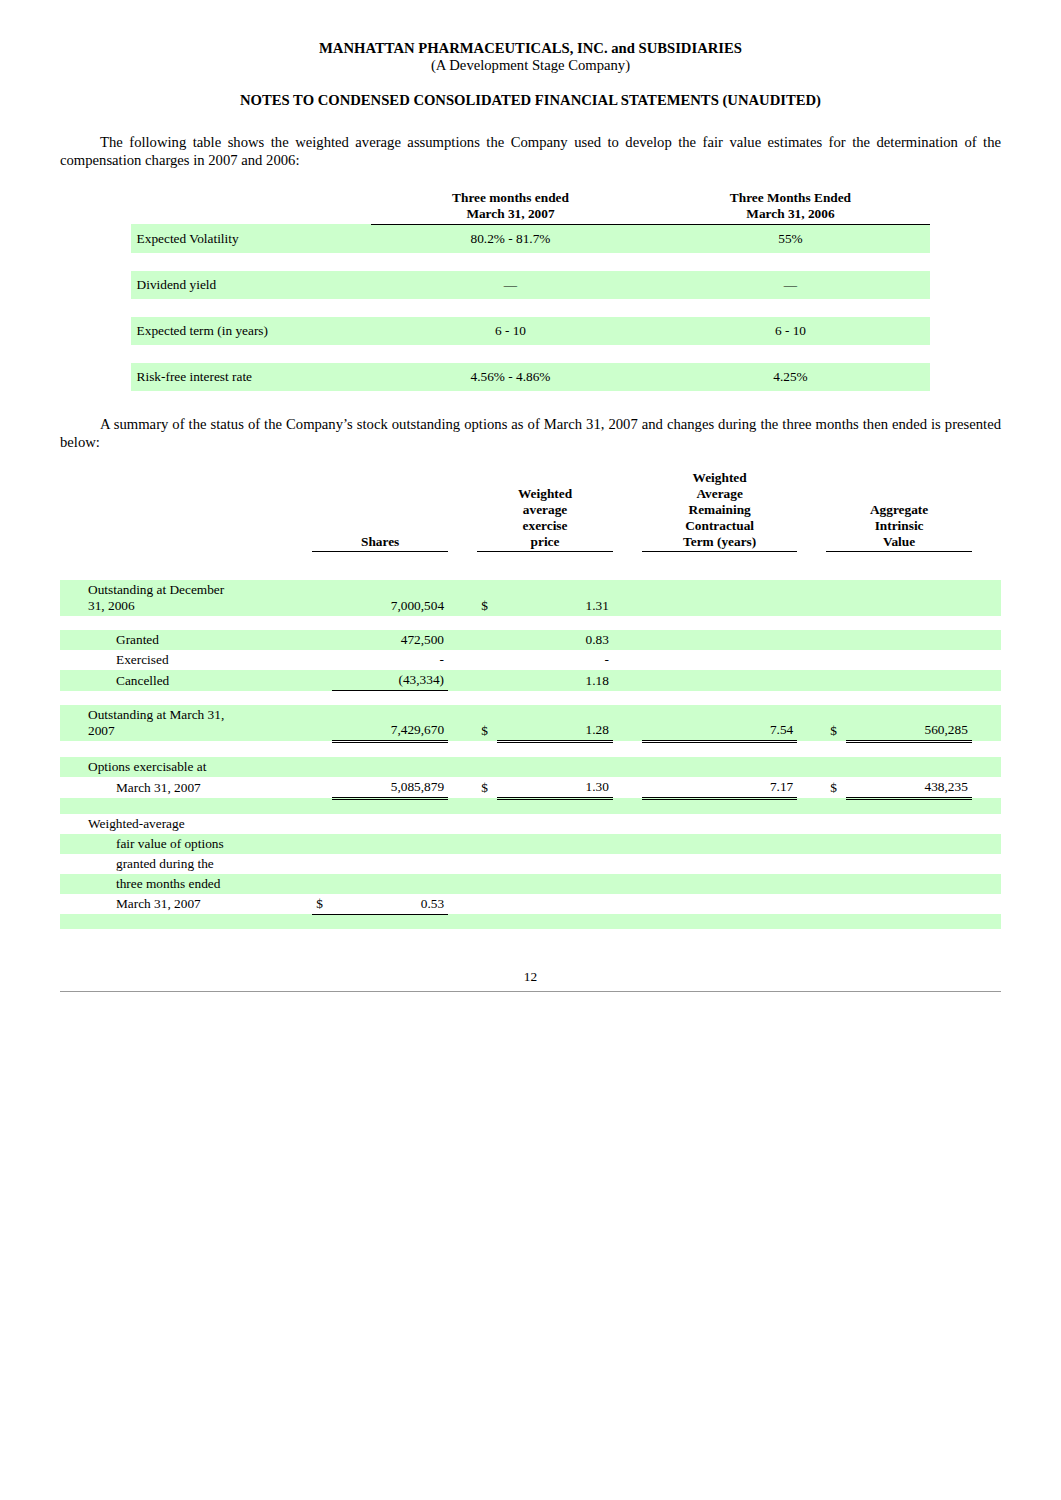MANHATTAN PHARMACEUTICALS, INC. and SUBSIDIARIES
(A Development Stage Company)
NOTES TO CONDENSED CONSOLIDATED FINANCIAL STATEMENTS (UNAUDITED)
The following table shows the weighted average assumptions the Company used to develop the fair value estimates for the determination of the compensation charges in 2007 and 2006:
| | Three months ended March 31, 2007 | Three Months Ended March 31, 2006 |
| --- | --- | --- |
| Expected Volatility | 80.2% - 81.7% | 55% |
| Dividend yield | — | — |
| Expected term (in years) | 6 - 10 | 6 - 10 |
| Risk-free interest rate | 4.56% - 4.86% | 4.25% |
A summary of the status of the Company’s stock outstanding options as of March 31, 2007 and changes during the three months then ended is presented below:
| | Shares | | Weighted average exercise price | | Weighted Average Remaining Contractual Term (years) | | Aggregate Intrinsic Value | |
| --- | --- | --- | --- | --- | --- | --- | --- | --- |
| Outstanding at December 31, 2006 | | 7,000,504 | | $ | 1.31 | | | | | | |
| Granted | | 472,500 | | | 0.83 | | | | | | |
| Exercised | | - | | | - | | | | | | |
| Cancelled | | (43,334) | | | 1.18 | | | | | | |
| Outstanding at March 31, 2007 | | 7,429,670 | | $ | 1.28 | | 7.54 | | $ | 560,285 | |
| Options exercisable at | | | | | | | | | | | |
| March 31, 2007 | | 5,085,879 | | $ | 1.30 | | 7.17 | | $ | 438,235 | |
| Weighted-average | | | | | | | | | | | |
| fair value of options | | | | | | | | | | | |
| granted during the | | | | | | | | | | | |
| three months ended | | | | | | | | | | | |
| March 31, 2007 | $ | 0.53 | | | | | | | | | |
12